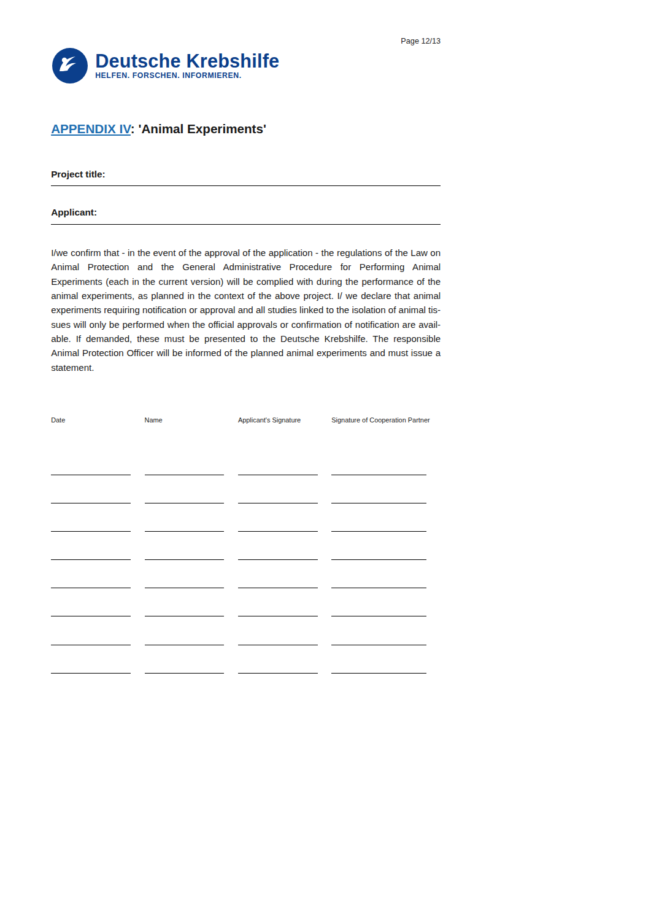Page 12/13
Deutsche Krebshilfe
HELFEN. FORSCHEN. INFORMIEREN.
APPENDIX IV: 'Animal Experiments'
Project title:
Applicant:
I/we confirm that - in the event of the approval of the application - the regulations of the Law on Animal Protection and the General Administrative Procedure for Performing Animal Experiments (each in the current version) will be complied with during the performance of the animal experiments, as planned in the context of the above project. I/ we declare that animal experiments requiring notification or approval and all studies linked to the isolation of animal tissues will only be performed when the official approvals or confirmation of notification are available. If demanded, these must be presented to the Deutsche Krebshilfe. The responsible Animal Protection Officer will be informed of the planned animal experiments and must issue a statement.
| Date | Name | Applicant's Signature | Signature of Cooperation Partner |
| --- | --- | --- | --- |